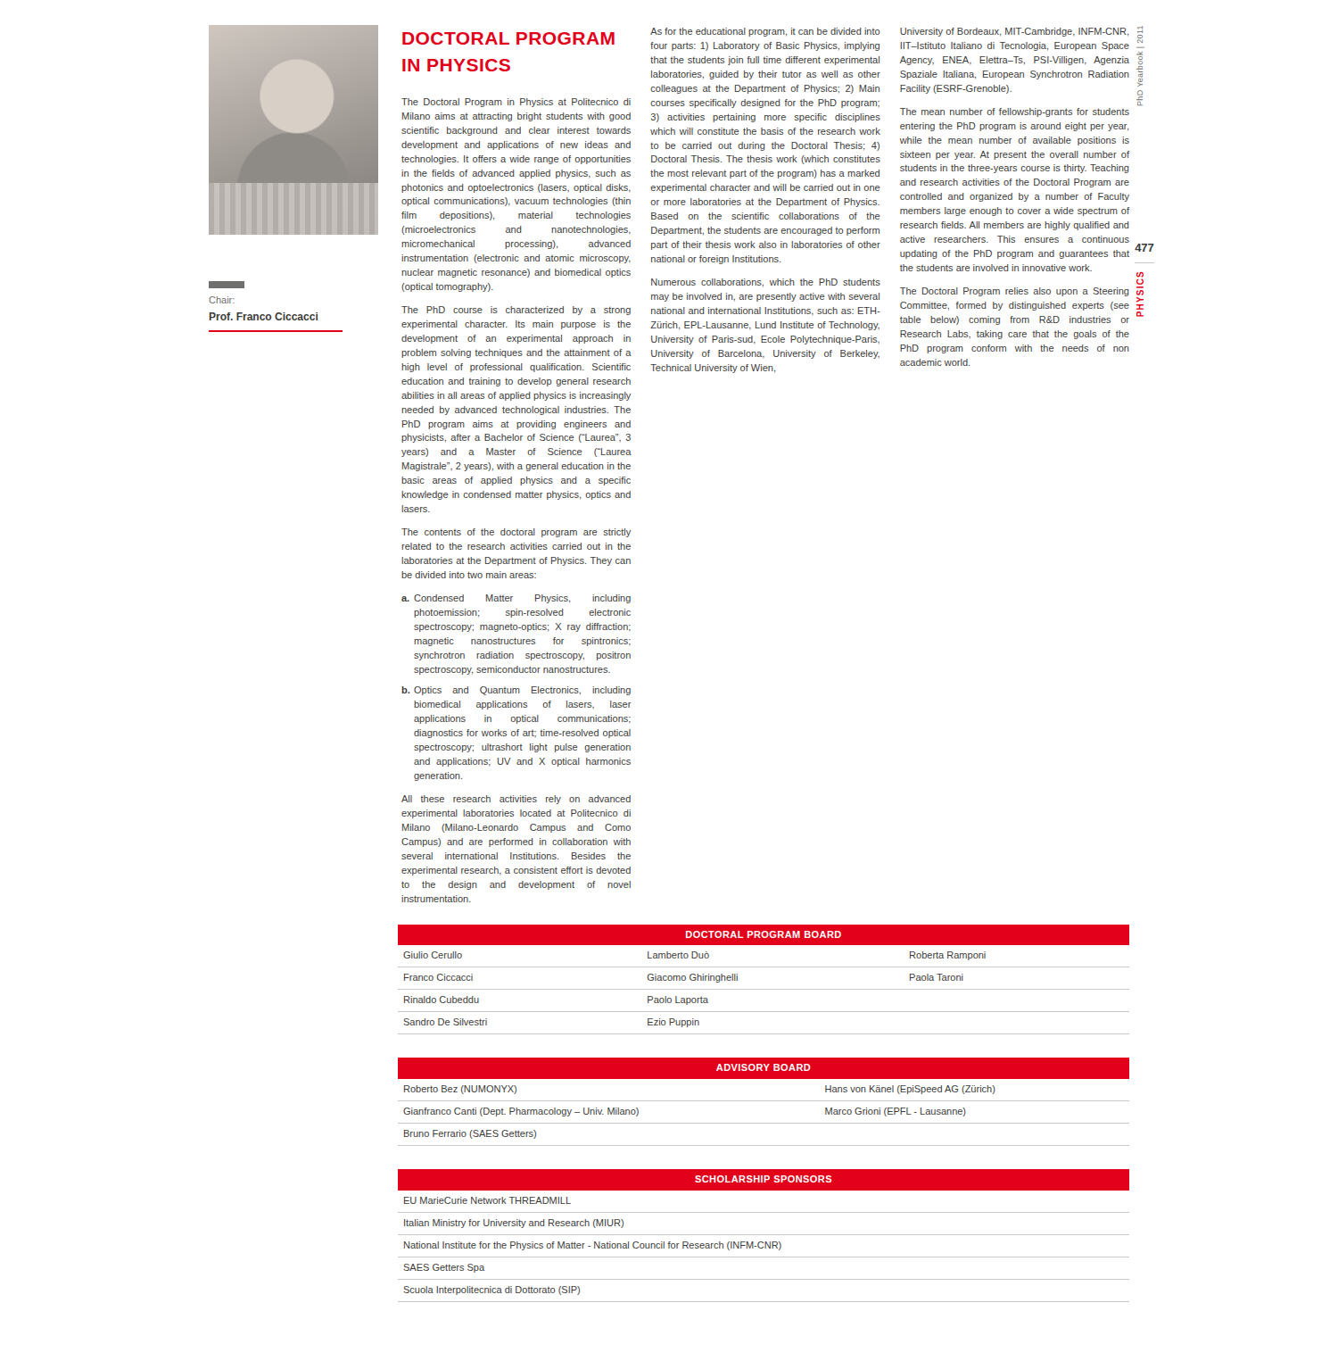PhD Yearbook | 2011
477
PHYSICS
Chair: Prof. Franco Ciccacci
Doctoral Program in Physics
The Doctoral Program in Physics at Politecnico di Milano aims at attracting bright students with good scientific background and clear interest towards development and applications of new ideas and technologies. It offers a wide range of opportunities in the fields of advanced applied physics, such as photonics and optoelectronics (lasers, optical disks, optical communications), vacuum technologies (thin film depositions), material technologies (microelectronics and nanotechnologies, micromechanical processing), advanced instrumentation (electronic and atomic microscopy, nuclear magnetic resonance) and biomedical optics (optical tomography).
The PhD course is characterized by a strong experimental character. Its main purpose is the development of an experimental approach in problem solving techniques and the attainment of a high level of professional qualification. Scientific education and training to develop general research abilities in all areas of applied physics is increasingly needed by advanced technological industries. The PhD program aims at providing engineers and physicists, after a Bachelor of Science (“Laurea”, 3 years) and a Master of Science (“Laurea Magistrale”, 2 years), with a general education in the basic areas of applied physics and a specific knowledge in condensed matter physics, optics and lasers.
The contents of the doctoral program are strictly related to the research activities carried out in the laboratories at the Department of Physics. They can be divided into two main areas:
a. Condensed Matter Physics, including photoemission; spin-resolved electronic spectroscopy; magneto-optics; X ray diffraction; magnetic nanostructures for spintronics; synchrotron radiation spectroscopy, positron spectroscopy, semiconductor nanostructures.
b. Optics and Quantum Electronics, including biomedical applications of lasers, laser applications in optical communications; diagnostics for works of art; time-resolved optical spectroscopy; ultrashort light pulse generation and applications; UV and X optical harmonics generation.
All these research activities rely on advanced experimental laboratories located at Politecnico di Milano (Milano-Leonardo Campus and Como Campus) and are performed in collaboration with several international Institutions. Besides the experimental research, a consistent effort is devoted to the design and development of novel instrumentation.
As for the educational program, it can be divided into four parts: 1) Laboratory of Basic Physics, implying that the students join full time different experimental laboratories, guided by their tutor as well as other colleagues at the Department of Physics; 2) Main courses specifically designed for the PhD program; 3) activities pertaining more specific disciplines which will constitute the basis of the research work to be carried out during the Doctoral Thesis; 4) Doctoral Thesis. The thesis work (which constitutes the most relevant part of the program) has a marked experimental character and will be carried out in one or more laboratories at the Department of Physics. Based on the scientific collaborations of the Department, the students are encouraged to perform part of their thesis work also in laboratories of other national or foreign Institutions.
Numerous collaborations, which the PhD students may be involved in, are presently active with several national and international Institutions, such as: ETH-Zürich, EPL-Lausanne, Lund Institute of Technology, University of Paris-sud, Ecole Polytechnique-Paris, University of Barcelona, University of Berkeley, Technical University of Wien,
University of Bordeaux, MIT-Cambridge, INFM-CNR, IIT–Istituto Italiano di Tecnologia, European Space Agency, ENEA, Elettra–Ts, PSI-Villigen, Agenzia Spaziale Italiana, European Synchrotron Radiation Facility (ESRF-Grenoble).
The mean number of fellowship-grants for students entering the PhD program is around eight per year, while the mean number of available positions is sixteen per year. At present the overall number of students in the three-years course is thirty. Teaching and research activities of the Doctoral Program are controlled and organized by a number of Faculty members large enough to cover a wide spectrum of research fields. All members are highly qualified and active researchers. This ensures a continuous updating of the PhD program and guarantees that the students are involved in innovative work.
The Doctoral Program relies also upon a Steering Committee, formed by distinguished experts (see table below) coming from R&D industries or Research Labs, taking care that the goals of the PhD program conform with the needs of non academic world.
Doctoral Program Board
| Giulio Cerullo | Lamberto Duò | Roberta Ramponi |
| Franco Ciccacci | Giacomo Ghiringhelli | Paola Taroni |
| Rinaldo Cubeddu | Paolo Laporta | |
| Sandro De Silvestri | Ezio Puppin | |
Advisory Board
| Roberto Bez (NUMONYX) | Hans von Känel (EpiSpeed AG (Zürich) |
| Gianfranco Canti (Dept. Pharmacology – Univ. Milano) | Marco Grioni (EPFL - Lausanne) |
| Bruno Ferrario (SAES Getters) | |
Scholarship Sponsors
| EU MarieCurie Network THREADMILL |
| Italian Ministry for University and Research (MIUR) |
| National Institute for the Physics of Matter - National Council for Research (INFM-CNR) |
| SAES Getters Spa |
| Scuola Interpolitecnica di Dottorato (SIP) |